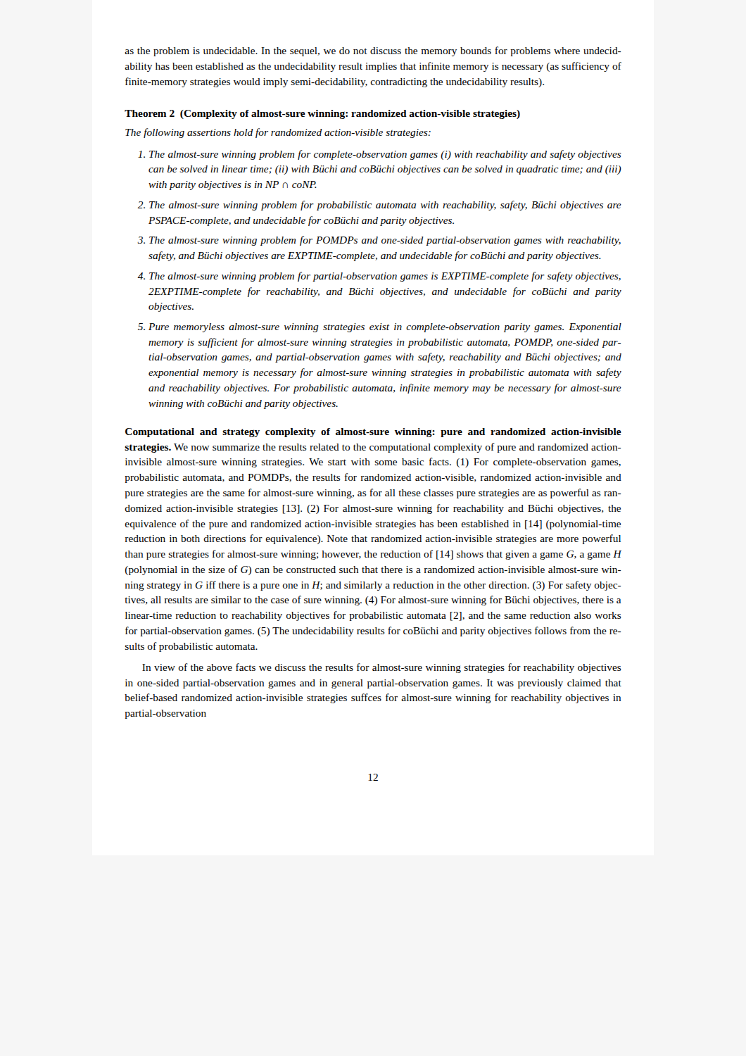as the problem is undecidable. In the sequel, we do not discuss the memory bounds for problems where undecidability has been established as the undecidability result implies that infinite memory is necessary (as sufficiency of finite-memory strategies would imply semi-decidability, contradicting the undecidability results).
Theorem 2 (Complexity of almost-sure winning: randomized action-visible strategies)
The following assertions hold for randomized action-visible strategies:
The almost-sure winning problem for complete-observation games (i) with reachability and safety objectives can be solved in linear time; (ii) with Büchi and coBüchi objectives can be solved in quadratic time; and (iii) with parity objectives is in NP ∩ coNP.
The almost-sure winning problem for probabilistic automata with reachability, safety, Büchi objectives are PSPACE-complete, and undecidable for coBüchi and parity objectives.
The almost-sure winning problem for POMDPs and one-sided partial-observation games with reachability, safety, and Büchi objectives are EXPTIME-complete, and undecidable for coBüchi and parity objectives.
The almost-sure winning problem for partial-observation games is EXPTIME-complete for safety objectives, 2EXPTIME-complete for reachability, and Büchi objectives, and undecidable for coBüchi and parity objectives.
Pure memoryless almost-sure winning strategies exist in complete-observation parity games. Exponential memory is sufficient for almost-sure winning strategies in probabilistic automata, POMDP, one-sided partial-observation games, and partial-observation games with safety, reachability and Büchi objectives; and exponential memory is necessary for almost-sure winning strategies in probabilistic automata with safety and reachability objectives. For probabilistic automata, infinite memory may be necessary for almost-sure winning with coBüchi and parity objectives.
Computational and strategy complexity of almost-sure winning: pure and randomized action-invisible strategies. We now summarize the results related to the computational complexity of pure and randomized action-invisible almost-sure winning strategies. We start with some basic facts. (1) For complete-observation games, probabilistic automata, and POMDPs, the results for randomized action-visible, randomized action-invisible and pure strategies are the same for almost-sure winning, as for all these classes pure strategies are as powerful as randomized action-invisible strategies [13]. (2) For almost-sure winning for reachability and Büchi objectives, the equivalence of the pure and randomized action-invisible strategies has been established in [14] (polynomial-time reduction in both directions for equivalence). Note that randomized action-invisible strategies are more powerful than pure strategies for almost-sure winning; however, the reduction of [14] shows that given a game G, a game H (polynomial in the size of G) can be constructed such that there is a randomized action-invisible almost-sure winning strategy in G iff there is a pure one in H; and similarly a reduction in the other direction. (3) For safety objectives, all results are similar to the case of sure winning. (4) For almost-sure winning for Büchi objectives, there is a linear-time reduction to reachability objectives for probabilistic automata [2], and the same reduction also works for partial-observation games. (5) The undecidability results for coBüchi and parity objectives follows from the results of probabilistic automata.
In view of the above facts we discuss the results for almost-sure winning strategies for reachability objectives in one-sided partial-observation games and in general partial-observation games. It was previously claimed that belief-based randomized action-invisible strategies suffces for almost-sure winning for reachability objectives in partial-observation
12